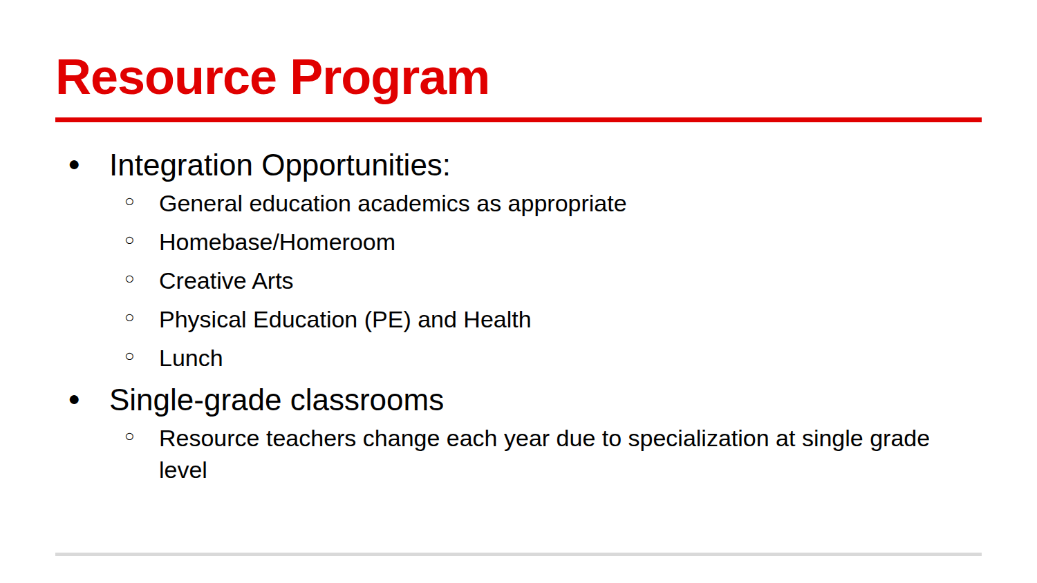Resource Program
Integration Opportunities:
General education academics as appropriate
Homebase/Homeroom
Creative Arts
Physical Education (PE) and Health
Lunch
Single-grade classrooms
Resource teachers change each year due to specialization at single grade level